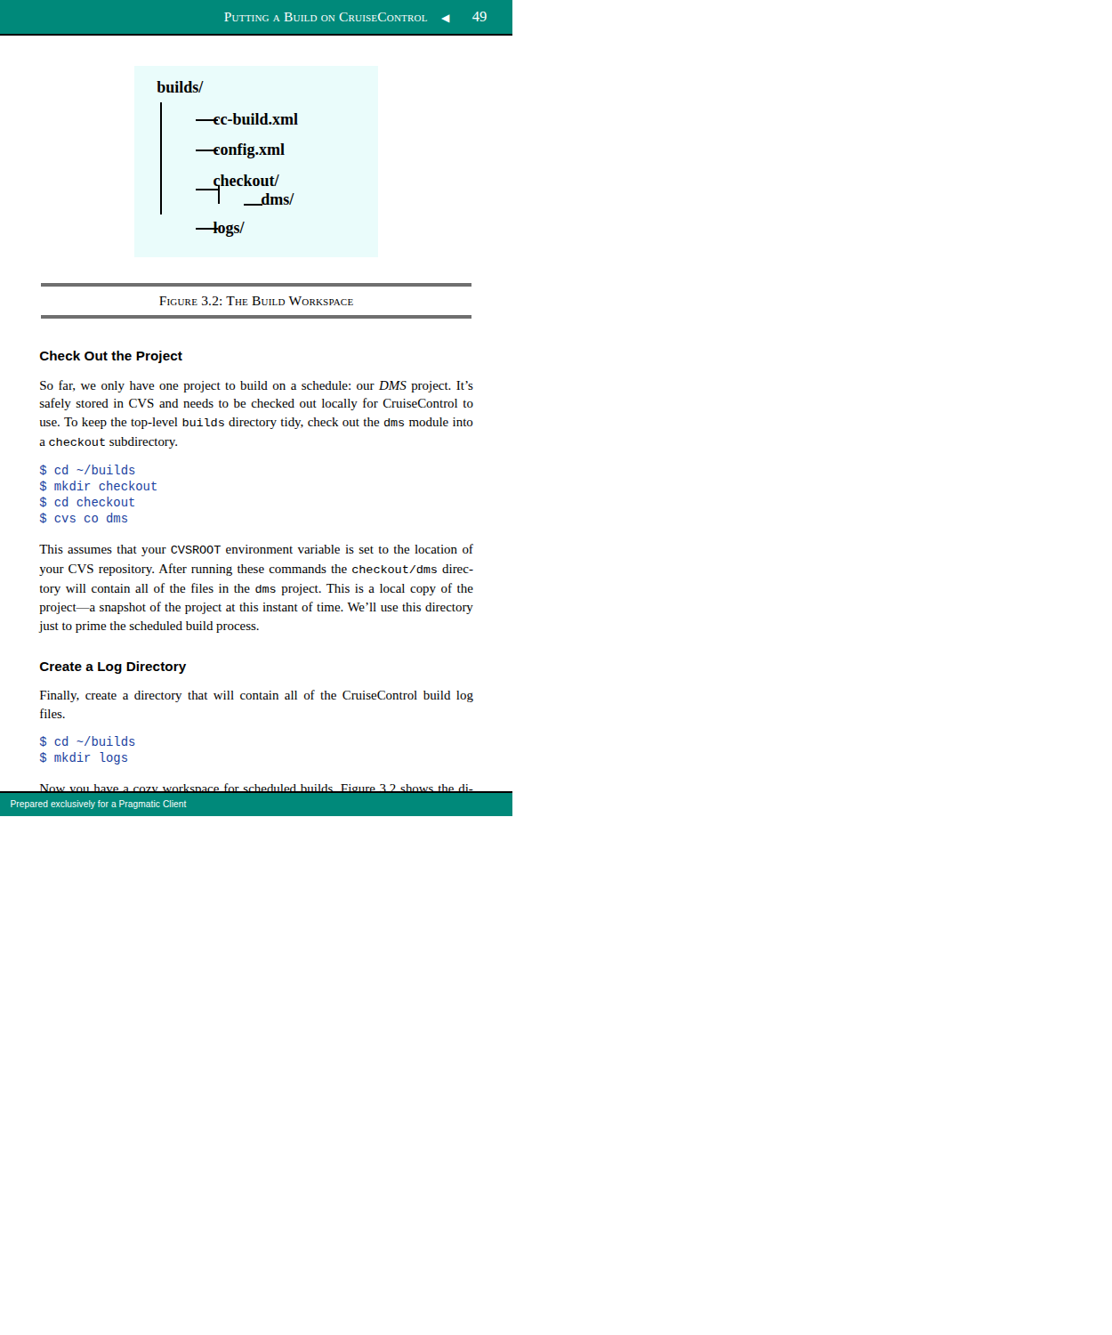Putting a Build on CruiseControl ◀ 49
builds/
cc-build.xml
config.xml
checkout/
dms/
logs/
Figure 3.2: The Build Workspace
Check Out the Project
So far, we only have one project to build on a schedule: our DMS project. It’s safely stored in CVS and needs to be checked out locally for CruiseControl to use. To keep the top-level builds directory tidy, check out the dms module into a checkout subdirectory.
$ cd ~/builds $ mkdir checkout $ cd checkout $ cvs co dms
This assumes that your CVSROOT environment variable is set to the location of your CVS repository. After running these commands the checkout/dms directory will contain all of the files in the dms project. This is a local copy of the project—a snapshot of the project at this instant of time. We’ll use this directory just to prime the scheduled build process.
Create a Log Directory
Finally, create a directory that will contain all of the Cruise­Control build log files.
$ cd ~/builds $ mkdir logs
Now you have a cozy workspace for scheduled builds. Figure 3.2 shows the directory structure just created. Next, you
Prepared exclusively for a Pragmatic Client